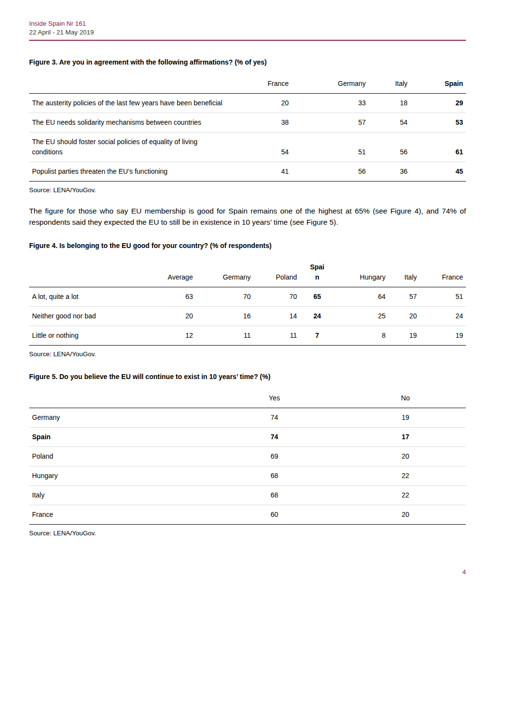Inside Spain Nr 161
22 April - 21 May 2019
Figure 3. Are you in agreement with the following affirmations? (% of yes)
| | France | Germany | Italy | Spain |
| --- | --- | --- | --- | --- |
| The austerity policies of the last few years have been beneficial | 20 | 33 | 18 | 29 |
| The EU needs solidarity mechanisms between countries | 38 | 57 | 54 | 53 |
| The EU should foster social policies of equality of living conditions | 54 | 51 | 56 | 61 |
| Populist parties threaten the EU’s functioning | 41 | 56 | 36 | 45 |
Source: LENA/YouGov.
The figure for those who say EU membership is good for Spain remains one of the highest at 65% (see Figure 4), and 74% of respondents said they expected the EU to still be in existence in 10 years’ time (see Figure 5).
Figure 4. Is belonging to the EU good for your country? (% of respondents)
| | Average | Germany | Poland | Spai n | Hungary | Italy | France |
| --- | --- | --- | --- | --- | --- | --- | --- |
| A lot, quite a lot | 63 | 70 | 70 | 65 | 64 | 57 | 51 |
| Neither good nor bad | 20 | 16 | 14 | 24 | 25 | 20 | 24 |
| Little or nothing | 12 | 11 | 11 | 7 | 8 | 19 | 19 |
Source: LENA/YouGov.
Figure 5. Do you believe the EU will continue to exist in 10 years’ time? (%)
| | Yes | No |
| --- | --- | --- |
| Germany | 74 | 19 |
| Spain | 74 | 17 |
| Poland | 69 | 20 |
| Hungary | 68 | 22 |
| Italy | 68 | 22 |
| France | 60 | 20 |
Source: LENA/YouGov.
4